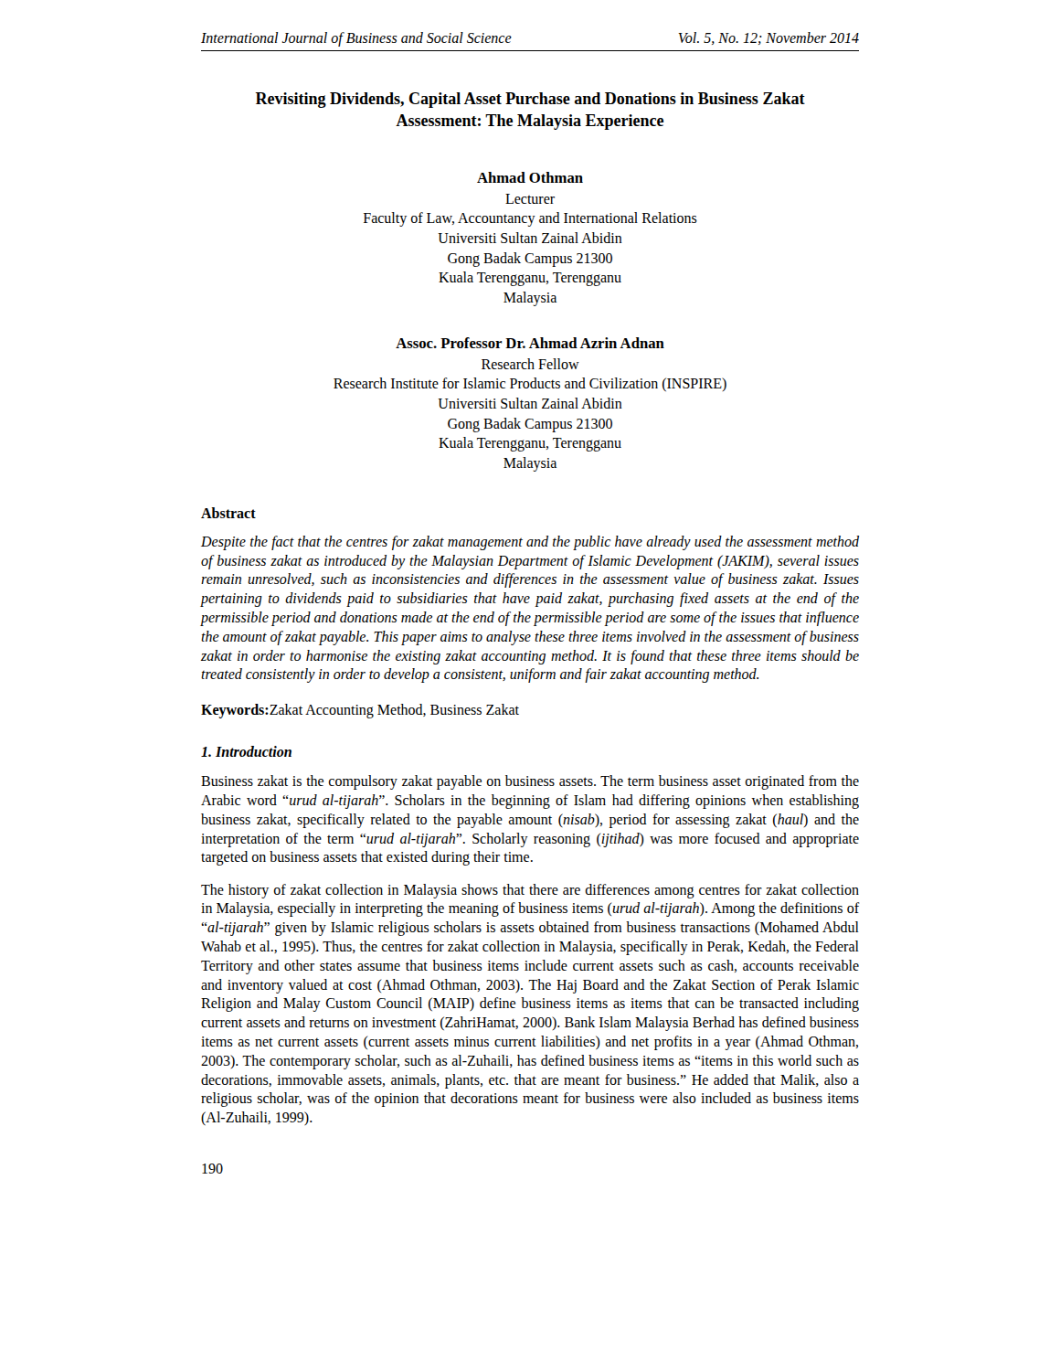International Journal of Business and Social Science Vol. 5, No. 12; November 2014
Revisiting Dividends, Capital Asset Purchase and Donations in Business Zakat Assessment: The Malaysia Experience
Ahmad Othman
Lecturer
Faculty of Law, Accountancy and International Relations
Universiti Sultan Zainal Abidin
Gong Badak Campus 21300
Kuala Terengganu, Terengganu
Malaysia
Assoc. Professor Dr. Ahmad Azrin Adnan
Research Fellow
Research Institute for Islamic Products and Civilization (INSPIRE)
Universiti Sultan Zainal Abidin
Gong Badak Campus 21300
Kuala Terengganu, Terengganu
Malaysia
Abstract
Despite the fact that the centres for zakat management and the public have already used the assessment method of business zakat as introduced by the Malaysian Department of Islamic Development (JAKIM), several issues remain unresolved, such as inconsistencies and differences in the assessment value of business zakat. Issues pertaining to dividends paid to subsidiaries that have paid zakat, purchasing fixed assets at the end of the permissible period and donations made at the end of the permissible period are some of the issues that influence the amount of zakat payable. This paper aims to analyse these three items involved in the assessment of business zakat in order to harmonise the existing zakat accounting method. It is found that these three items should be treated consistently in order to develop a consistent, uniform and fair zakat accounting method.
Keywords: Zakat Accounting Method, Business Zakat
1. Introduction
Business zakat is the compulsory zakat payable on business assets. The term business asset originated from the Arabic word “urud al-tijarah”. Scholars in the beginning of Islam had differing opinions when establishing business zakat, specifically related to the payable amount (nisab), period for assessing zakat (haul) and the interpretation of the term “urud al-tijarah”. Scholarly reasoning (ijtihad) was more focused and appropriate targeted on business assets that existed during their time.
The history of zakat collection in Malaysia shows that there are differences among centres for zakat collection in Malaysia, especially in interpreting the meaning of business items (urud al-tijarah). Among the definitions of “al-tijarah” given by Islamic religious scholars is assets obtained from business transactions (Mohamed Abdul Wahab et al., 1995). Thus, the centres for zakat collection in Malaysia, specifically in Perak, Kedah, the Federal Territory and other states assume that business items include current assets such as cash, accounts receivable and inventory valued at cost (Ahmad Othman, 2003). The Haj Board and the Zakat Section of Perak Islamic Religion and Malay Custom Council (MAIP) define business items as items that can be transacted including current assets and returns on investment (ZahriHamat, 2000). Bank Islam Malaysia Berhad has defined business items as net current assets (current assets minus current liabilities) and net profits in a year (Ahmad Othman, 2003). The contemporary scholar, such as al-Zuhaili, has defined business items as “items in this world such as decorations, immovable assets, animals, plants, etc. that are meant for business.” He added that Malik, also a religious scholar, was of the opinion that decorations meant for business were also included as business items (Al-Zuhaili, 1999).
190